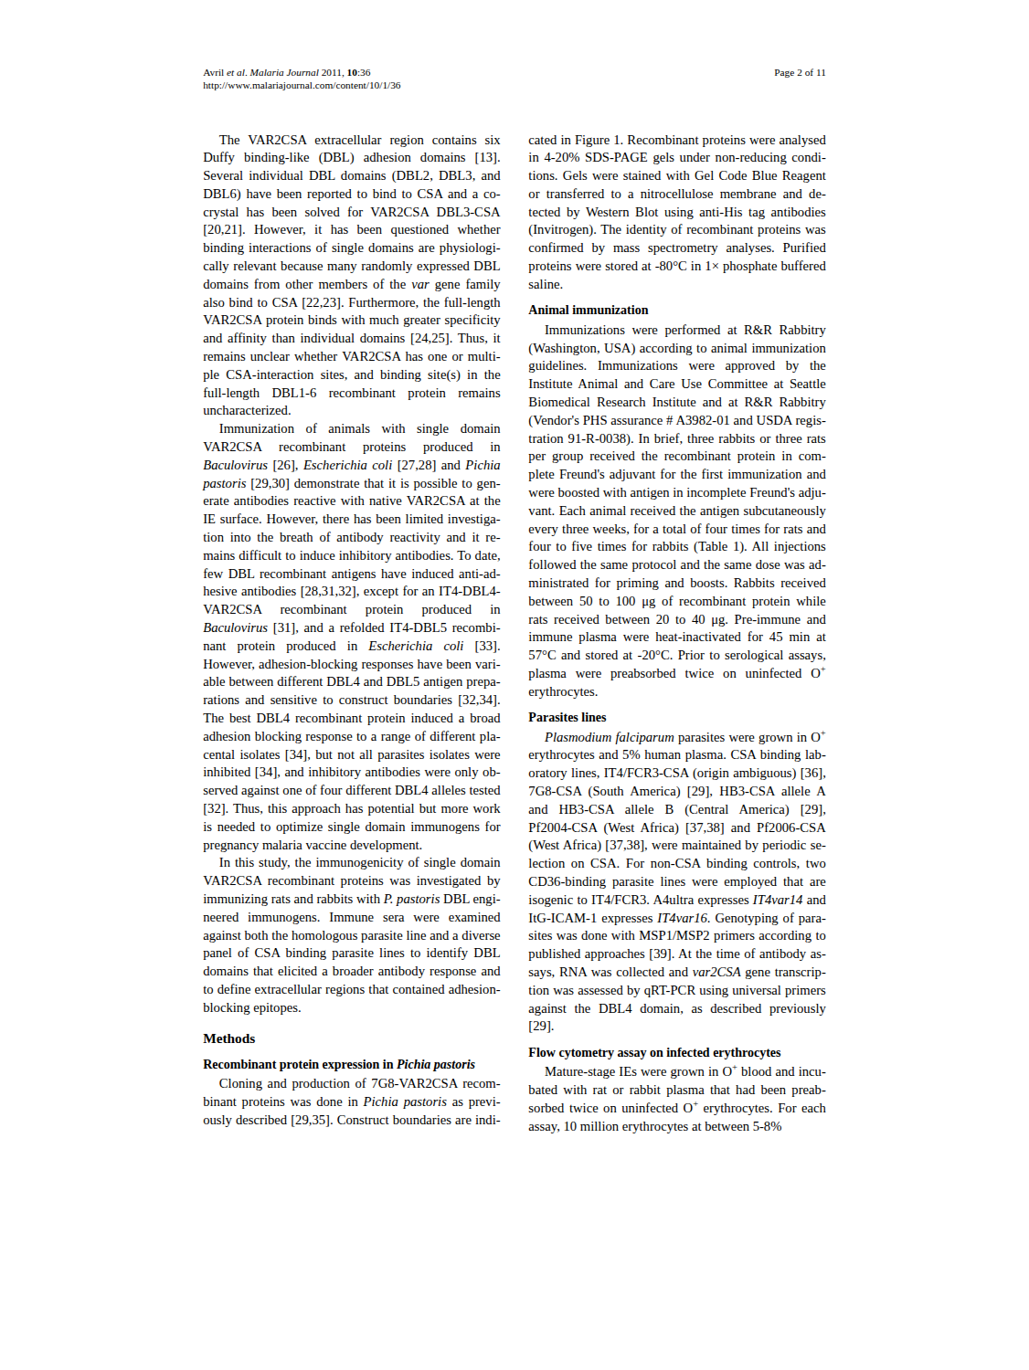Avril et al. Malaria Journal 2011, 10:36
http://www.malariajournal.com/content/10/1/36
Page 2 of 11
The VAR2CSA extracellular region contains six Duffy binding-like (DBL) adhesion domains [13]. Several individual DBL domains (DBL2, DBL3, and DBL6) have been reported to bind to CSA and a co-crystal has been solved for VAR2CSA DBL3-CSA [20,21]. However, it has been questioned whether binding interactions of single domains are physiologically relevant because many randomly expressed DBL domains from other members of the var gene family also bind to CSA [22,23]. Furthermore, the full-length VAR2CSA protein binds with much greater specificity and affinity than individual domains [24,25]. Thus, it remains unclear whether VAR2CSA has one or multiple CSA-interaction sites, and binding site(s) in the full-length DBL1-6 recombinant protein remains uncharacterized.
Immunization of animals with single domain VAR2CSA recombinant proteins produced in Baculovirus [26], Escherichia coli [27,28] and Pichia pastoris [29,30] demonstrate that it is possible to generate antibodies reactive with native VAR2CSA at the IE surface. However, there has been limited investigation into the breath of antibody reactivity and it remains difficult to induce inhibitory antibodies. To date, few DBL recombinant antigens have induced anti-adhesive antibodies [28,31,32], except for an IT4-DBL4-VAR2CSA recombinant protein produced in Baculovirus [31], and a refolded IT4-DBL5 recombinant protein produced in Escherichia coli [33]. However, adhesion-blocking responses have been variable between different DBL4 and DBL5 antigen preparations and sensitive to construct boundaries [32,34]. The best DBL4 recombinant protein induced a broad adhesion blocking response to a range of different placental isolates [34], but not all parasites isolates were inhibited [34], and inhibitory antibodies were only observed against one of four different DBL4 alleles tested [32]. Thus, this approach has potential but more work is needed to optimize single domain immunogens for pregnancy malaria vaccine development.
In this study, the immunogenicity of single domain VAR2CSA recombinant proteins was investigated by immunizing rats and rabbits with P. pastoris DBL engineered immunogens. Immune sera were examined against both the homologous parasite line and a diverse panel of CSA binding parasite lines to identify DBL domains that elicited a broader antibody response and to define extracellular regions that contained adhesion-blocking epitopes.
Methods
Recombinant protein expression in Pichia pastoris
Cloning and production of 7G8-VAR2CSA recombinant proteins was done in Pichia pastoris as previously described [29,35]. Construct boundaries are indicated in Figure 1. Recombinant proteins were analysed in 4-20% SDS-PAGE gels under non-reducing conditions. Gels were stained with Gel Code Blue Reagent or transferred to a nitrocellulose membrane and detected by Western Blot using anti-His tag antibodies (Invitrogen). The identity of recombinant proteins was confirmed by mass spectrometry analyses. Purified proteins were stored at -80°C in 1× phosphate buffered saline.
Animal immunization
Immunizations were performed at R&R Rabbitry (Washington, USA) according to animal immunization guidelines. Immunizations were approved by the Institute Animal and Care Use Committee at Seattle Biomedical Research Institute and at R&R Rabbitry (Vendor's PHS assurance # A3982-01 and USDA registration 91-R-0038). In brief, three rabbits or three rats per group received the recombinant protein in complete Freund's adjuvant for the first immunization and were boosted with antigen in incomplete Freund's adjuvant. Each animal received the antigen subcutaneously every three weeks, for a total of four times for rats and four to five times for rabbits (Table 1). All injections followed the same protocol and the same dose was administrated for priming and boosts. Rabbits received between 50 to 100 μg of recombinant protein while rats received between 20 to 40 μg. Pre-immune and immune plasma were heat-inactivated for 45 min at 57°C and stored at -20°C. Prior to serological assays, plasma were preabsorbed twice on uninfected O+ erythrocytes.
Parasites lines
Plasmodium falciparum parasites were grown in O+ erythrocytes and 5% human plasma. CSA binding laboratory lines, IT4/FCR3-CSA (origin ambiguous) [36], 7G8-CSA (South America) [29], HB3-CSA allele A and HB3-CSA allele B (Central America) [29], Pf2004-CSA (West Africa) [37,38] and Pf2006-CSA (West Africa) [37,38], were maintained by periodic selection on CSA. For non-CSA binding controls, two CD36-binding parasite lines were employed that are isogenic to IT4/FCR3. A4ultra expresses IT4var14 and ItG-ICAM-1 expresses IT4var16. Genotyping of parasites was done with MSP1/MSP2 primers according to published approaches [39]. At the time of antibody assays, RNA was collected and var2CSA gene transcription was assessed by qRT-PCR using universal primers against the DBL4 domain, as described previously [29].
Flow cytometry assay on infected erythrocytes
Mature-stage IEs were grown in O+ blood and incubated with rat or rabbit plasma that had been preabsorbed twice on uninfected O+ erythrocytes. For each assay, 10 million erythrocytes at between 5-8%